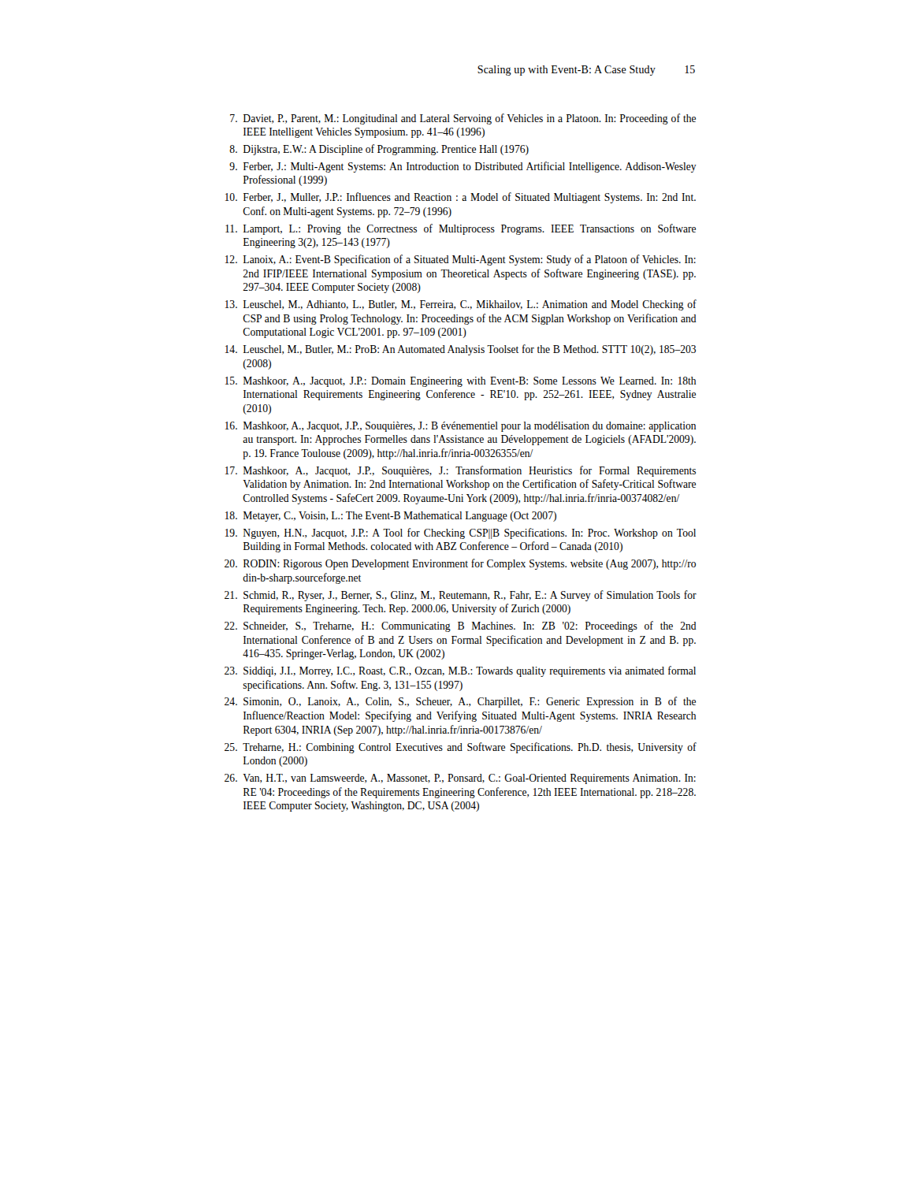Scaling up with Event-B: A Case Study 15
7 Daviet, P., Parent, M.: Longitudinal and Lateral Servoing of Vehicles in a Platoon. In: Proceeding of the IEEE Intelligent Vehicles Symposium. pp. 41–46 (1996)
8 Dijkstra, E.W.: A Discipline of Programming. Prentice Hall (1976)
9 Ferber, J.: Multi-Agent Systems: An Introduction to Distributed Artificial Intelligence. Addison-Wesley Professional (1999)
10 Ferber, J., Muller, J.P.: Influences and Reaction : a Model of Situated Multiagent Systems. In: 2nd Int. Conf. on Multi-agent Systems. pp. 72–79 (1996)
11 Lamport, L.: Proving the Correctness of Multiprocess Programs. IEEE Transactions on Software Engineering 3(2), 125–143 (1977)
12 Lanoix, A.: Event-B Specification of a Situated Multi-Agent System: Study of a Platoon of Vehicles. In: 2nd IFIP/IEEE International Symposium on Theoretical Aspects of Software Engineering (TASE). pp. 297–304. IEEE Computer Society (2008)
13 Leuschel, M., Adhianto, L., Butler, M., Ferreira, C., Mikhailov, L.: Animation and Model Checking of CSP and B using Prolog Technology. In: Proceedings of the ACM Sigplan Workshop on Verification and Computational Logic VCL'2001. pp. 97–109 (2001)
14 Leuschel, M., Butler, M.: ProB: An Automated Analysis Toolset for the B Method. STTT 10(2), 185–203 (2008)
15 Mashkoor, A., Jacquot, J.P.: Domain Engineering with Event-B: Some Lessons We Learned. In: 18th International Requirements Engineering Conference - RE'10. pp. 252–261. IEEE, Sydney Australie (2010)
16 Mashkoor, A., Jacquot, J.P., Souquières, J.: B événementiel pour la modélisation du domaine: application au transport. In: Approches Formelles dans l'Assistance au Développement de Logiciels (AFADL'2009). p. 19. France Toulouse (2009), http://hal.inria.fr/inria-00326355/en/
17 Mashkoor, A., Jacquot, J.P., Souquières, J.: Transformation Heuristics for Formal Requirements Validation by Animation. In: 2nd International Workshop on the Certification of Safety-Critical Software Controlled Systems - SafeCert 2009. Royaume-Uni York (2009), http://hal.inria.fr/inria-00374082/en/
18 Metayer, C., Voisin, L.: The Event-B Mathematical Language (Oct 2007)
19 Nguyen, H.N., Jacquot, J.P.: A Tool for Checking CSP||B Specifications. In: Proc. Workshop on Tool Building in Formal Methods. colocated with ABZ Conference – Orford – Canada (2010)
20 RODIN: Rigorous Open Development Environment for Complex Systems. website (Aug 2007), http://rodin-b-sharp.sourceforge.net
21 Schmid, R., Ryser, J., Berner, S., Glinz, M., Reutemann, R., Fahr, E.: A Survey of Simulation Tools for Requirements Engineering. Tech. Rep. 2000.06, University of Zurich (2000)
22 Schneider, S., Treharne, H.: Communicating B Machines. In: ZB '02: Proceedings of the 2nd International Conference of B and Z Users on Formal Specification and Development in Z and B. pp. 416–435. Springer-Verlag, London, UK (2002)
23 Siddiqi, J.I., Morrey, I.C., Roast, C.R., Ozcan, M.B.: Towards quality requirements via animated formal specifications. Ann. Softw. Eng. 3, 131–155 (1997)
24 Simonin, O., Lanoix, A., Colin, S., Scheuer, A., Charpillet, F.: Generic Expression in B of the Influence/Reaction Model: Specifying and Verifying Situated Multi-Agent Systems. INRIA Research Report 6304, INRIA (Sep 2007), http://hal.inria.fr/inria-00173876/en/
25 Treharne, H.: Combining Control Executives and Software Specifications. Ph.D. thesis, University of London (2000)
26 Van, H.T., van Lamsweerde, A., Massonet, P., Ponsard, C.: Goal-Oriented Requirements Animation. In: RE '04: Proceedings of the Requirements Engineering Conference, 12th IEEE International. pp. 218–228. IEEE Computer Society, Washington, DC, USA (2004)